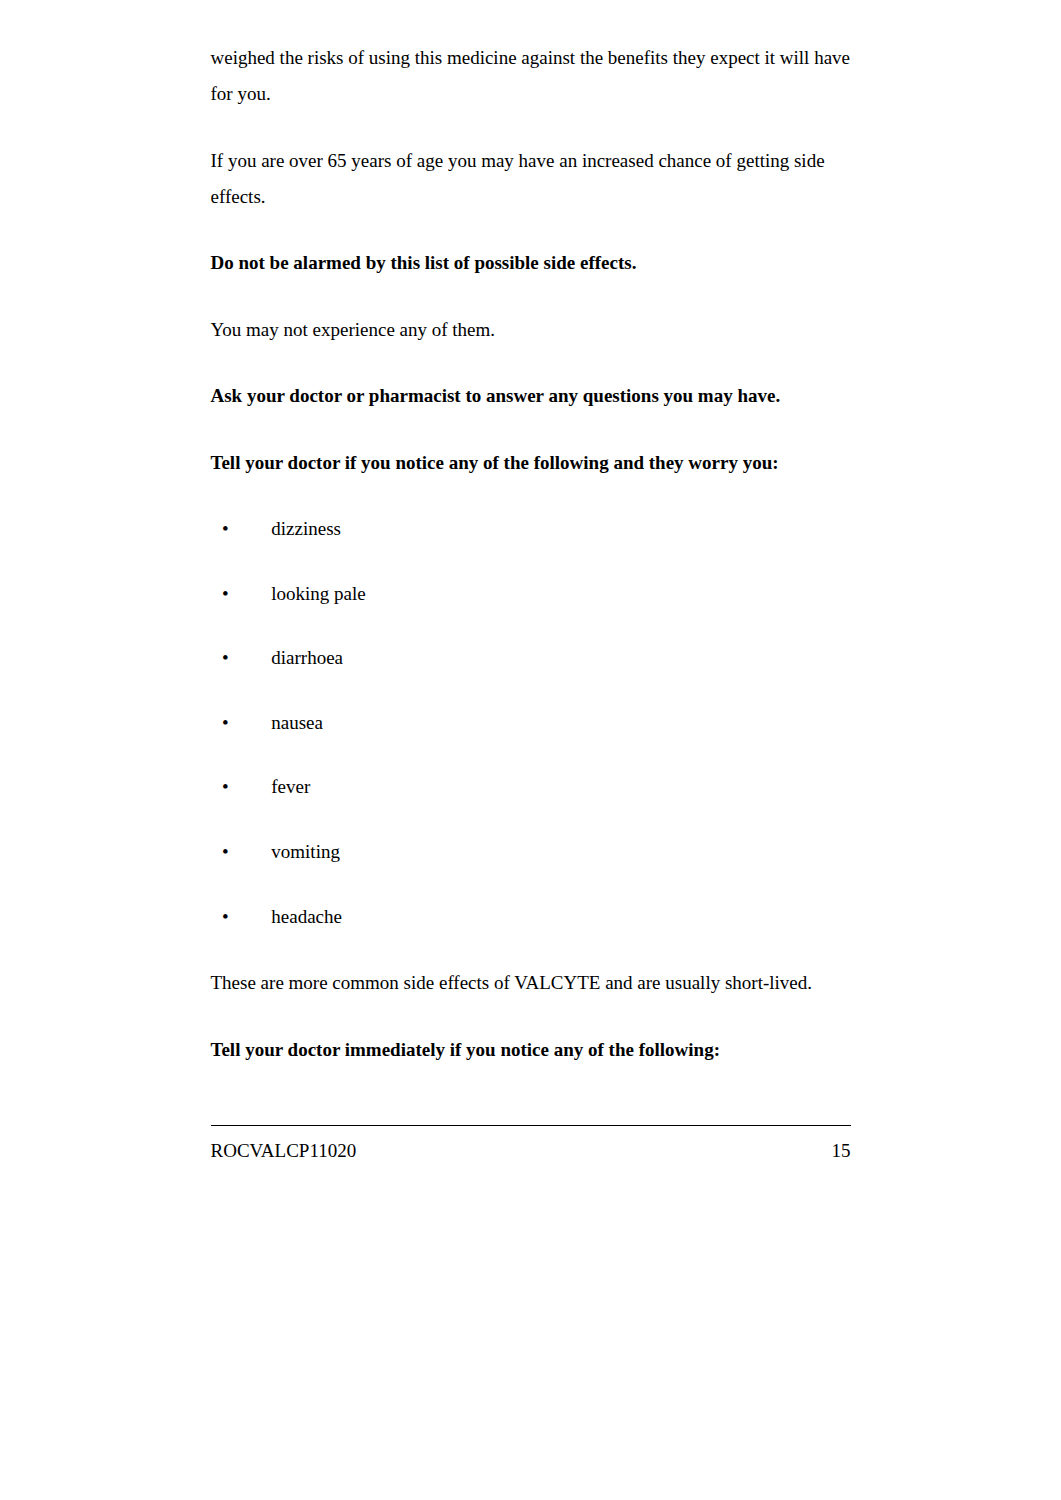weighed the risks of using this medicine against the benefits they expect it will have for you.
If you are over 65 years of age you may have an increased chance of getting side effects.
Do not be alarmed by this list of possible side effects.
You may not experience any of them.
Ask your doctor or pharmacist to answer any questions you may have.
Tell your doctor if you notice any of the following and they worry you:
dizziness
looking pale
diarrhoea
nausea
fever
vomiting
headache
These are more common side effects of VALCYTE and are usually short-lived.
Tell your doctor immediately if you notice any of the following:
ROCVALCP11020 15